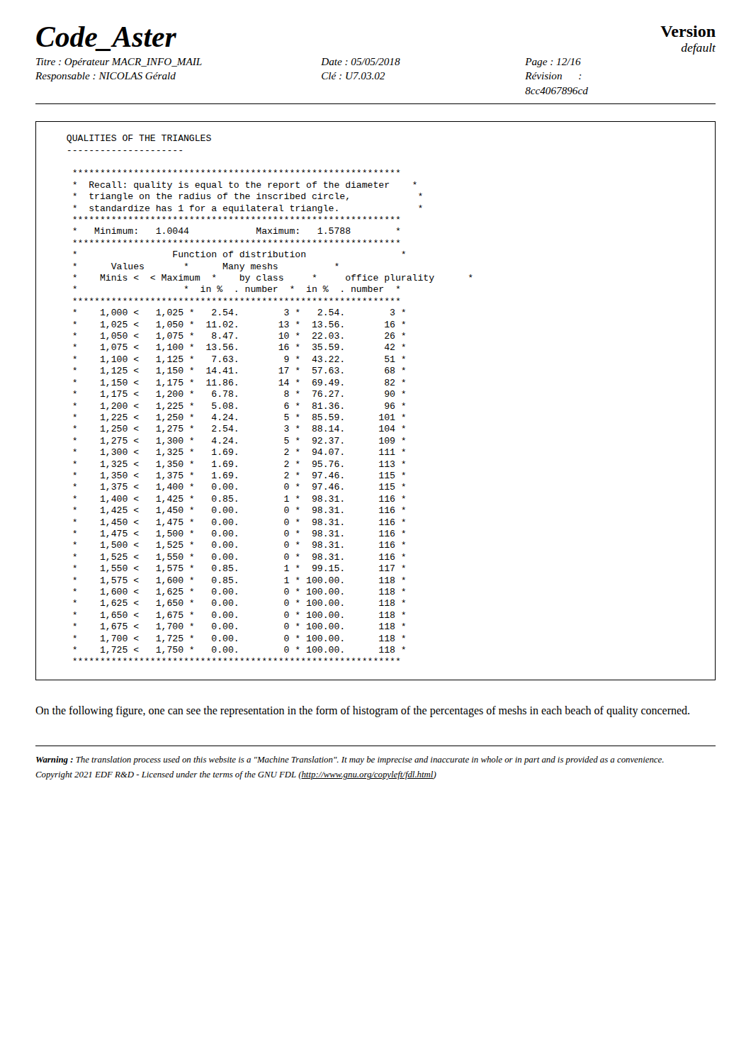Version
default
Code_Aster
| Titre : Opérateur MACR_INFO_MAIL | Date : 05/05/2018 | Page : 12/16 |
| Responsable : NICOLAS Gérald | Clé : U7.03.02 | Révision : 8cc4067896cd |
   QUALITIES OF THE TRIANGLES
   ---------------------

    ***********************************************************
    *  Recall: quality is equal to the report of the diameter    *
    *  triangle on the radius of the inscribed circle,            *
    *  standardize has 1 for a equilateral triangle.              *
    ***********************************************************
    *   Minimum:   1.0044            Maximum:   1.5788        *
    ***********************************************************
    *                 Function of distribution                 *
    *      Values       *      Many meshs          *
    *    Minis <  < Maximum  *    by class     *     office plurality      *
    *                   *  in %  . number  *  in %  . number  *
    ***********************************************************
    *    1,000 <   1,025 *   2.54.        3 *   2.54.        3 *
    *    1,025 <   1,050 *  11.02.       13 *  13.56.       16 *
    *    1,050 <   1,075 *   8.47.       10 *  22.03.       26 *
    *    1,075 <   1,100 *  13.56.       16 *  35.59.       42 *
    *    1,100 <   1,125 *   7.63.        9 *  43.22.       51 *
    *    1,125 <   1,150 *  14.41.       17 *  57.63.       68 *
    *    1,150 <   1,175 *  11.86.       14 *  69.49.       82 *
    *    1,175 <   1,200 *   6.78.        8 *  76.27.       90 *
    *    1,200 <   1,225 *   5.08.        6 *  81.36.       96 *
    *    1,225 <   1,250 *   4.24.        5 *  85.59.      101 *
    *    1,250 <   1,275 *   2.54.        3 *  88.14.      104 *
    *    1,275 <   1,300 *   4.24.        5 *  92.37.      109 *
    *    1,300 <   1,325 *   1.69.        2 *  94.07.      111 *
    *    1,325 <   1,350 *   1.69.        2 *  95.76.      113 *
    *    1,350 <   1,375 *   1.69.        2 *  97.46.      115 *
    *    1,375 <   1,400 *   0.00.        0 *  97.46.      115 *
    *    1,400 <   1,425 *   0.85.        1 *  98.31.      116 *
    *    1,425 <   1,450 *   0.00.        0 *  98.31.      116 *
    *    1,450 <   1,475 *   0.00.        0 *  98.31.      116 *
    *    1,475 <   1,500 *   0.00.        0 *  98.31.      116 *
    *    1,500 <   1,525 *   0.00.        0 *  98.31.      116 *
    *    1,525 <   1,550 *   0.00.        0 *  98.31.      116 *
    *    1,550 <   1,575 *   0.85.        1 *  99.15.      117 *
    *    1,575 <   1,600 *   0.85.        1 * 100.00.      118 *
    *    1,600 <   1,625 *   0.00.        0 * 100.00.      118 *
    *    1,625 <   1,650 *   0.00.        0 * 100.00.      118 *
    *    1,650 <   1,675 *   0.00.        0 * 100.00.      118 *
    *    1,675 <   1,700 *   0.00.        0 * 100.00.      118 *
    *    1,700 <   1,725 *   0.00.        0 * 100.00.      118 *
    *    1,725 <   1,750 *   0.00.        0 * 100.00.      118 *
    ***********************************************************
On the following figure, one can see the representation in the form of histogram of the percentages of meshs in each beach of quality concerned.
Warning : The translation process used on this website is a "Machine Translation". It may be imprecise and inaccurate in whole or in part and is provided as a convenience.
Copyright 2021 EDF R&D - Licensed under the terms of the GNU FDL (http://www.gnu.org/copyleft/fdl.html)